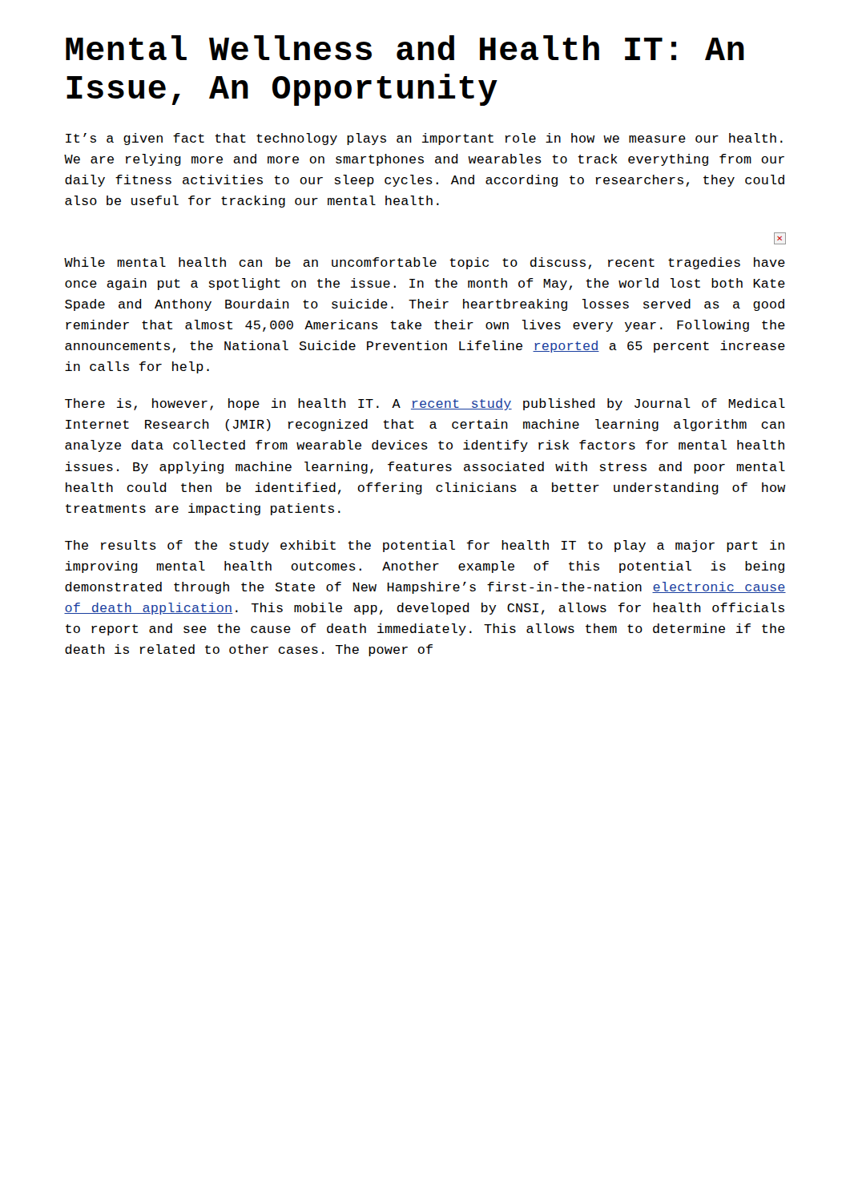Mental Wellness and Health IT: An Issue, An Opportunity
It’s a given fact that technology plays an important role in how we measure our health. We are relying more and more on smartphones and wearables to track everything from our daily fitness activities to our sleep cycles. And according to researchers, they could also be useful for tracking our mental health.
✕
While mental health can be an uncomfortable topic to discuss, recent tragedies have once again put a spotlight on the issue. In the month of May, the world lost both Kate Spade and Anthony Bourdain to suicide. Their heartbreaking losses served as a good reminder that almost 45,000 Americans take their own lives every year. Following the announcements, the National Suicide Prevention Lifeline reported a 65 percent increase in calls for help.
There is, however, hope in health IT. A recent study published by Journal of Medical Internet Research (JMIR) recognized that a certain machine learning algorithm can analyze data collected from wearable devices to identify risk factors for mental health issues. By applying machine learning, features associated with stress and poor mental health could then be identified, offering clinicians a better understanding of how treatments are impacting patients.
The results of the study exhibit the potential for health IT to play a major part in improving mental health outcomes. Another example of this potential is being demonstrated through the State of New Hampshire’s first-in-the-nation electronic cause of death application. This mobile app, developed by CNSI, allows for health officials to report and see the cause of death immediately. This allows them to determine if the death is related to other cases. The power of